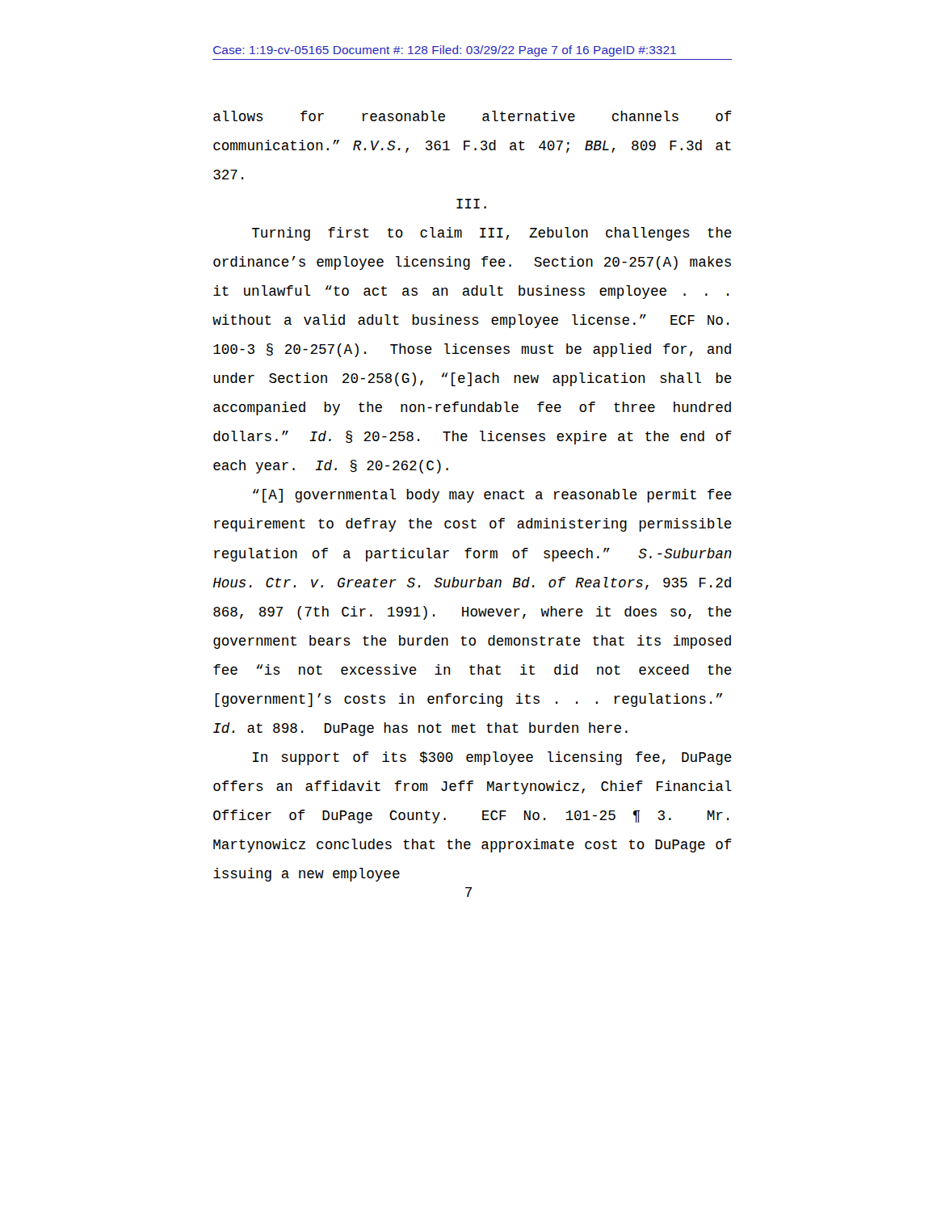Case: 1:19-cv-05165 Document #: 128 Filed: 03/29/22 Page 7 of 16 PageID #:3321
allows for reasonable alternative channels of communication.” R.V.S., 361 F.3d at 407; BBL, 809 F.3d at 327.
III.
Turning first to claim III, Zebulon challenges the ordinance’s employee licensing fee. Section 20-257(A) makes it unlawful “to act as an adult business employee . . . without a valid adult business employee license.” ECF No. 100-3 § 20-257(A). Those licenses must be applied for, and under Section 20-258(G), “[e]ach new application shall be accompanied by the non-refundable fee of three hundred dollars.” Id. § 20-258. The licenses expire at the end of each year. Id. § 20-262(C).
“[A] governmental body may enact a reasonable permit fee requirement to defray the cost of administering permissible regulation of a particular form of speech.” S.-Suburban Hous. Ctr. v. Greater S. Suburban Bd. of Realtors, 935 F.2d 868, 897 (7th Cir. 1991). However, where it does so, the government bears the burden to demonstrate that its imposed fee “is not excessive in that it did not exceed the [government]’s costs in enforcing its . . . regulations.” Id. at 898. DuPage has not met that burden here.
In support of its $300 employee licensing fee, DuPage offers an affidavit from Jeff Martynowicz, Chief Financial Officer of DuPage County. ECF No. 101-25 ¶ 3. Mr. Martynowicz concludes that the approximate cost to DuPage of issuing a new employee
7